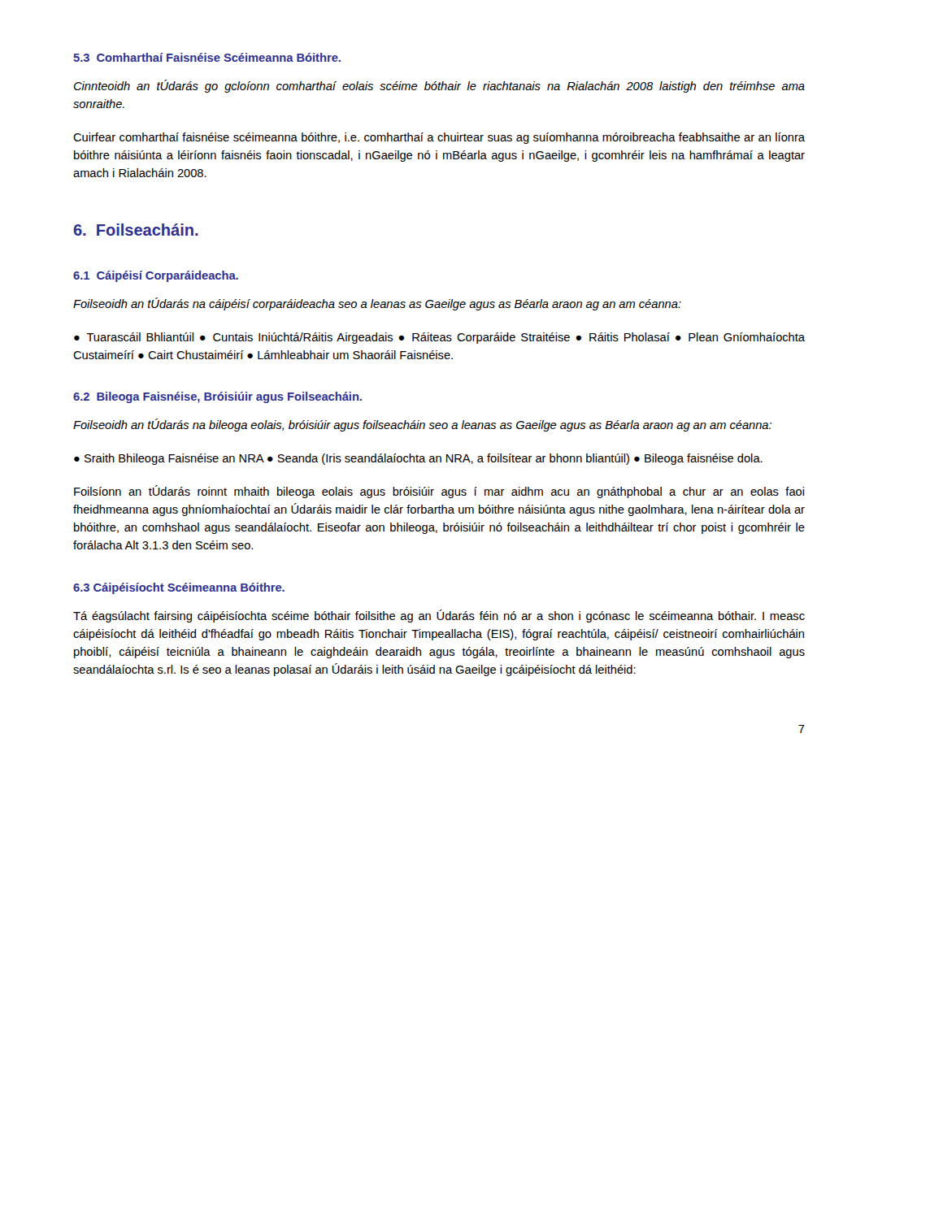5.3 Comharthaí Faisnéise Scéimeanna Bóithre.
Cinnteoidh an tÚdarás go gcloíonn comharthaí eolais scéime bóthair le riachtanais na Rialachán 2008 laistigh den tréimhse ama sonraithe.
Cuirfear comharthaí faisnéise scéimeanna bóithre, i.e. comharthaí a chuirtear suas ag suíomhanna móroibreacha feabhsaithe ar an líonra bóithre náisiúnta a léiríonn faisnéis faoin tionscadal, i nGaeilge nó i mBéarla agus i nGaeilge, i gcomhréir leis na hamfhrámaí a leagtar amach i Rialacháin 2008.
6. Foilseacháin.
6.1 Cáipéisí Corparáideacha.
Foilseoidh an tÚdarás na cáipéisí corparáideacha seo a leanas as Gaeilge agus as Béarla araon ag an am céanna:
● Tuarascáil Bhliantúil ● Cuntais Iniúchtá/Ráitis Airgeadais ● Ráiteas Corparáide Straitéise ● Ráitis Pholasaí ● Plean Gníomhaíochta Custaimeírí ● Cairt Chustaiméirí ● Lámhleabhair um Shaoráil Faisnéise.
6.2 Bileoga Faisnéise, Bróisiúir agus Foilseacháin.
Foilseoidh an tÚdarás na bileoga eolais, bróisiúir agus foilseacháin seo a leanas as Gaeilge agus as Béarla araon ag an am céanna:
● Sraith Bhileoga Faisnéise an NRA ● Seanda (Iris seandálaíochta an NRA, a foilsítear ar bhonn bliantúil) ● Bileoga faisnéise dola.
Foilsíonn an tÚdarás roinnt mhaith bileoga eolais agus bróisiúir agus í mar aidhm acu an gnáthphobal a chur ar an eolas faoi fheidhmeanna agus ghníomhaíochtaí an Údaráis maidir le clár forbartha um bóithre náisiúnta agus nithe gaolmhara, lena n-áirítear dola ar bhóithre, an comhshaol agus seandálaíocht. Eiseofar aon bhileoga, bróisiúir nó foilseacháin a leithdháiltear trí chor poist i gcomhréir le forálacha Alt 3.1.3 den Scéim seo.
6.3 Cáipéisíocht Scéimeanna Bóithre.
Tá éagsúlacht fairsing cáipéisíochta scéime bóthair foilsithe ag an Údarás féin nó ar a shon i gcónasc le scéimeanna bóthair. I measc cáipéisíocht dá leithéid d'fhéadfaí go mbeadh Ráitis Tionchair Timpeallacha (EIS), fógraí reachtúla, cáipéisí/ ceistneoirí comhairliúcháin phoiblí, cáipéisí teicniúla a bhaineann le caighdeáin dearaidh agus tógála, treoirlínte a bhaineann le measúnú comhshaoil agus seandálaíochta s.rl. Is é seo a leanas polasaí an Údaráis i leith úsáid na Gaeilge i gcáipéisíocht dá leithéid:
7